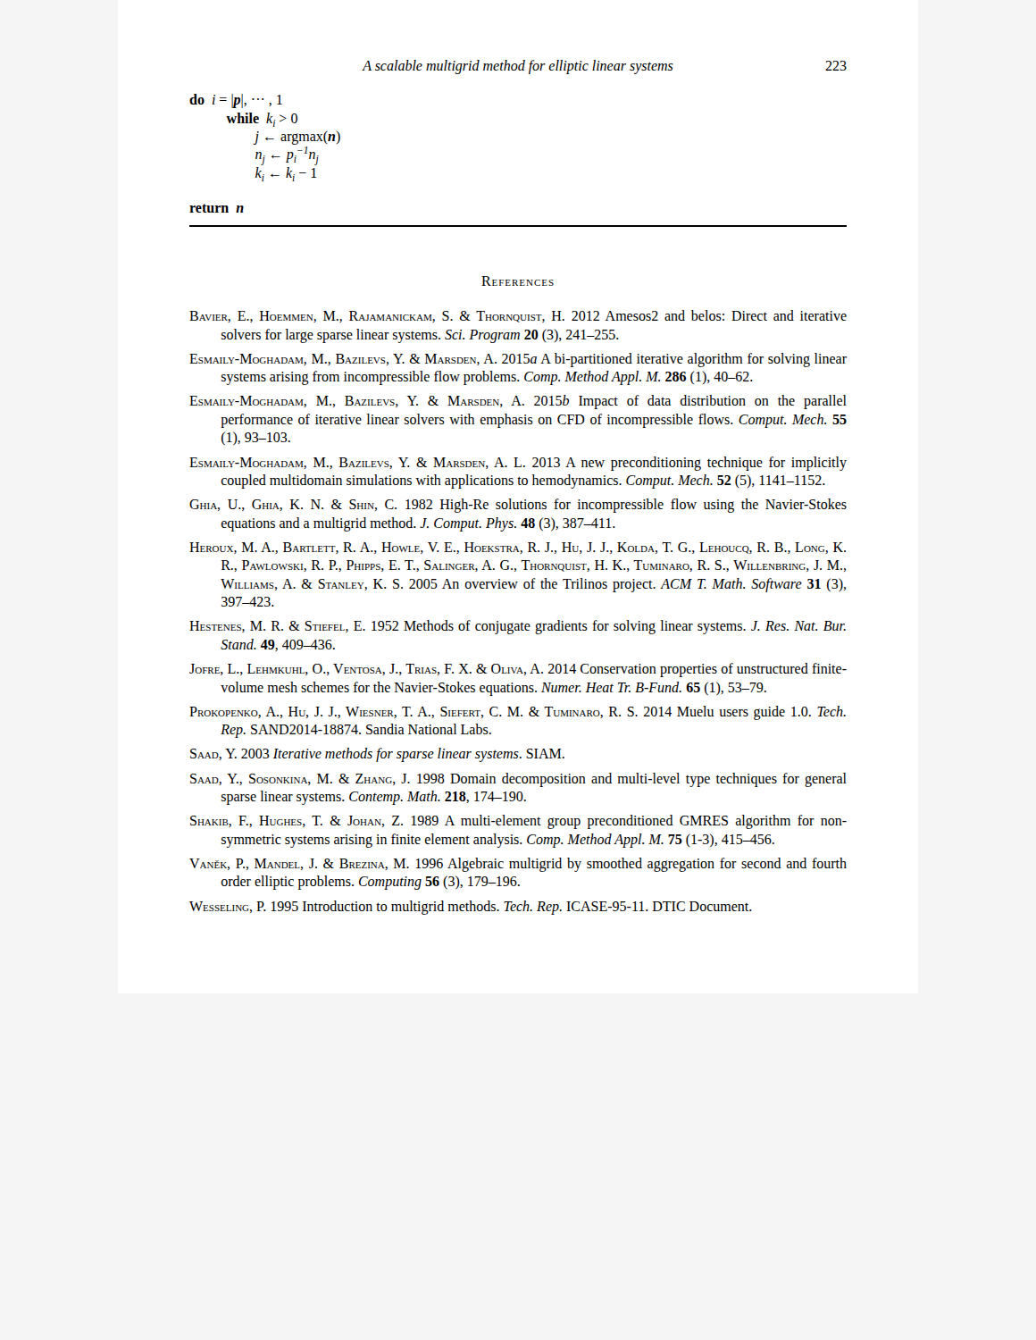A scalable multigrid method for elliptic linear systems 223
do i = |p|, ··· , 1
while ki > 0
j ← argmax(n)
nj ← pi−1nj
ki ← ki − 1
return n
References
Bavier, E., Hoemmen, M., Rajamanickam, S. & Thornquist, H. 2012 Amesos2 and belos: Direct and iterative solvers for large sparse linear systems. Sci. Program 20 (3), 241–255.
Esmaily-Moghadam, M., Bazilevs, Y. & Marsden, A. 2015a A bi-partitioned iterative algorithm for solving linear systems arising from incompressible flow problems. Comp. Method Appl. M. 286 (1), 40–62.
Esmaily-Moghadam, M., Bazilevs, Y. & Marsden, A. 2015b Impact of data distribution on the parallel performance of iterative linear solvers with emphasis on CFD of incompressible flows. Comput. Mech. 55 (1), 93–103.
Esmaily-Moghadam, M., Bazilevs, Y. & Marsden, A. L. 2013 A new preconditioning technique for implicitly coupled multidomain simulations with applications to hemodynamics. Comput. Mech. 52 (5), 1141–1152.
Ghia, U., Ghia, K. N. & Shin, C. 1982 High-Re solutions for incompressible flow using the Navier-Stokes equations and a multigrid method. J. Comput. Phys. 48 (3), 387–411.
Heroux, M. A., Bartlett, R. A., Howle, V. E., Hoekstra, R. J., Hu, J. J., Kolda, T. G., Lehoucq, R. B., Long, K. R., Pawlowski, R. P., Phipps, E. T., Salinger, A. G., Thornquist, H. K., Tuminaro, R. S., Willenbring, J. M., Williams, A. & Stanley, K. S. 2005 An overview of the Trilinos project. ACM T. Math. Software 31 (3), 397–423.
Hestenes, M. R. & Stiefel, E. 1952 Methods of conjugate gradients for solving linear systems. J. Res. Nat. Bur. Stand. 49, 409–436.
Jofre, L., Lehmkuhl, O., Ventosa, J., Trias, F. X. & Oliva, A. 2014 Conservation properties of unstructured finite-volume mesh schemes for the Navier-Stokes equations. Numer. Heat Tr. B-Fund. 65 (1), 53–79.
Prokopenko, A., Hu, J. J., Wiesner, T. A., Siefert, C. M. & Tuminaro, R. S. 2014 Muelu users guide 1.0. Tech. Rep. SAND2014-18874. Sandia National Labs.
Saad, Y. 2003 Iterative methods for sparse linear systems. SIAM.
Saad, Y., Sosonkina, M. & Zhang, J. 1998 Domain decomposition and multi-level type techniques for general sparse linear systems. Contemp. Math. 218, 174–190.
Shakib, F., Hughes, T. & Johan, Z. 1989 A multi-element group preconditioned GMRES algorithm for non-symmetric systems arising in finite element analysis. Comp. Method Appl. M. 75 (1-3), 415–456.
Vaněk, P., Mandel, J. & Brezina, M. 1996 Algebraic multigrid by smoothed aggregation for second and fourth order elliptic problems. Computing 56 (3), 179–196.
Wesseling, P. 1995 Introduction to multigrid methods. Tech. Rep. ICASE-95-11. DTIC Document.